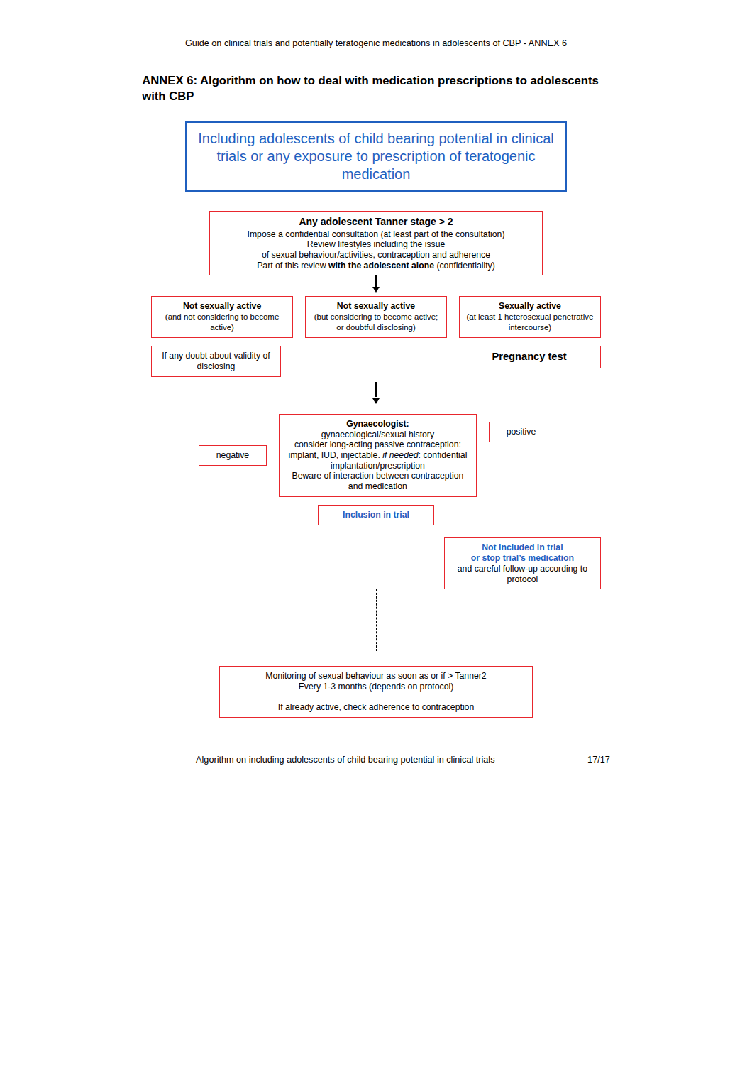Guide on clinical trials and potentially teratogenic medications in adolescents of CBP - ANNEX 6
ANNEX 6: Algorithm on how to deal with medication prescriptions to adolescents with CBP
Including adolescents of child bearing potential in clinical trials or any exposure to prescription of teratogenic medication
Any adolescent Tanner stage > 2 Impose a confidential consultation (at least part of the consultation)
Review lifestyles including the issue
of sexual behaviour/activities, contraception and adherence
Part of this review with the adolescent alone (confidentiality)
Not sexually active
(and not considering to become active)
Not sexually active
(but considering to become active; or doubtful disclosing)
Sexually active
(at least 1 heterosexual penetrative intercourse)
If any doubt about validity of disclosing
Pregnancy test
negative
Gynaecologist:
gynaecological/sexual history
consider long-acting passive contraception: implant, IUD, injectable. if needed: confidential implantation/prescription
Beware of interaction between contraception and medication
positive
Inclusion in trial
Not included in trial
or stop trial’s medication
and careful follow-up according to protocol
Monitoring of sexual behaviour as soon as or if > Tanner2
Every 1-3 months (depends on protocol)
If already active, check adherence to contraception
Algorithm on including adolescents of child bearing potential in clinical trials
17/17